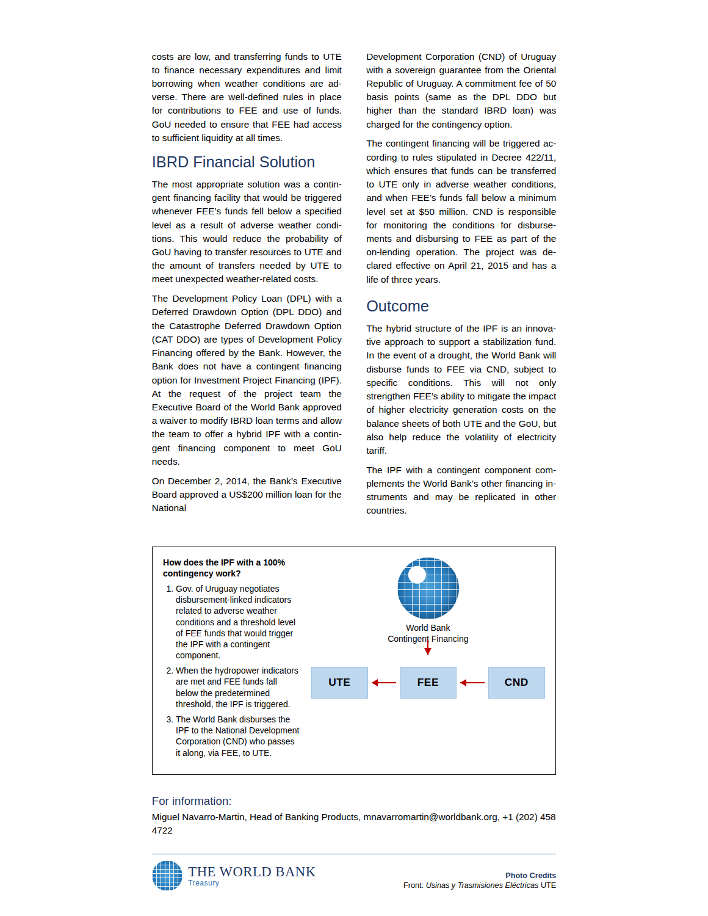costs are low, and transferring funds to UTE to finance necessary expenditures and limit borrowing when weather conditions are adverse. There are well-defined rules in place for contributions to FEE and use of funds. GoU needed to ensure that FEE had access to sufficient liquidity at all times.
IBRD Financial Solution
The most appropriate solution was a contingent financing facility that would be triggered whenever FEE’s funds fell below a specified level as a result of adverse weather conditions. This would reduce the probability of GoU having to transfer resources to UTE and the amount of transfers needed by UTE to meet unexpected weather-related costs.
The Development Policy Loan (DPL) with a Deferred Drawdown Option (DPL DDO) and the Catastrophe Deferred Drawdown Option (CAT DDO) are types of Development Policy Financing offered by the Bank. However, the Bank does not have a contingent financing option for Investment Project Financing (IPF). At the request of the project team the Executive Board of the World Bank approved a waiver to modify IBRD loan terms and allow the team to offer a hybrid IPF with a contingent financing component to meet GoU needs.
On December 2, 2014, the Bank’s Executive Board approved a US$200 million loan for the National
Development Corporation (CND) of Uruguay with a sovereign guarantee from the Oriental Republic of Uruguay. A commitment fee of 50 basis points (same as the DPL DDO but higher than the standard IBRD loan) was charged for the contingency option.
The contingent financing will be triggered according to rules stipulated in Decree 422/11, which ensures that funds can be transferred to UTE only in adverse weather conditions, and when FEE’s funds fall below a minimum level set at $50 million. CND is responsible for monitoring the conditions for disbursements and disbursing to FEE as part of the on-lending operation. The project was declared effective on April 21, 2015 and has a life of three years.
Outcome
The hybrid structure of the IPF is an innovative approach to support a stabilization fund. In the event of a drought, the World Bank will disburse funds to FEE via CND, subject to specific conditions. This will not only strengthen FEE’s ability to mitigate the impact of higher electricity generation costs on the balance sheets of both UTE and the GoU, but also help reduce the volatility of electricity tariff.
The IPF with a contingent component complements the World Bank’s other financing instruments and may be replicated in other countries.
How does the IPF with a 100% contingency work?
Gov. of Uruguay negotiates disbursement-linked indicators related to adverse weather conditions and a threshold level of FEE funds that would trigger the IPF with a contingent component.
When the hydropower indicators are met and FEE funds fall below the predetermined threshold, the IPF is triggered.
The World Bank disburses the IPF to the National Development Corporation (CND) who passes it along, via FEE, to UTE.
World Bank
Contingent Financing
UTE
FEE
CND
For information:
Miguel Navarro-Martin, Head of Banking Products, mnavarromartin@worldbank.org, +1 (202) 458 4722
THE WORLD BANK
Treasury
Photo Credits
Front: Usinas y Trasmisiones Eléctricas UTE